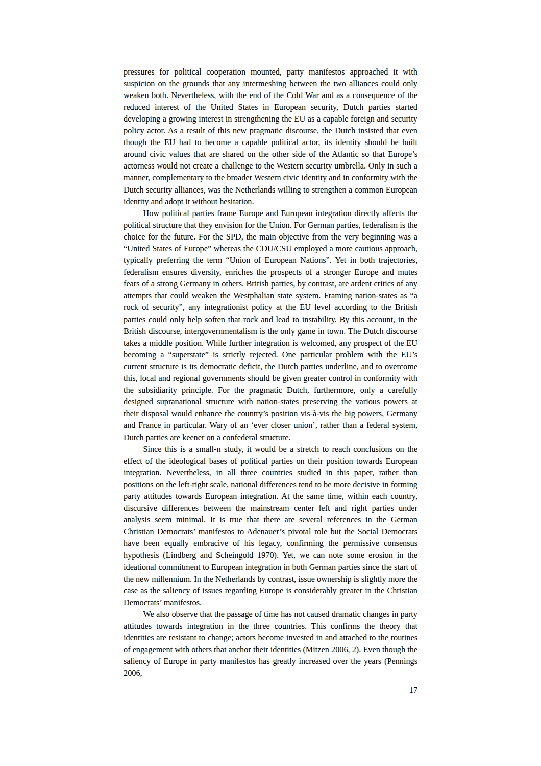pressures for political cooperation mounted, party manifestos approached it with suspicion on the grounds that any intermeshing between the two alliances could only weaken both. Nevertheless, with the end of the Cold War and as a consequence of the reduced interest of the United States in European security, Dutch parties started developing a growing interest in strengthening the EU as a capable foreign and security policy actor. As a result of this new pragmatic discourse, the Dutch insisted that even though the EU had to become a capable political actor, its identity should be built around civic values that are shared on the other side of the Atlantic so that Europe’s actorness would not create a challenge to the Western security umbrella. Only in such a manner, complementary to the broader Western civic identity and in conformity with the Dutch security alliances, was the Netherlands willing to strengthen a common European identity and adopt it without hesitation.
How political parties frame Europe and European integration directly affects the political structure that they envision for the Union. For German parties, federalism is the choice for the future. For the SPD, the main objective from the very beginning was a “United States of Europe” whereas the CDU/CSU employed a more cautious approach, typically preferring the term “Union of European Nations”. Yet in both trajectories, federalism ensures diversity, enriches the prospects of a stronger Europe and mutes fears of a strong Germany in others. British parties, by contrast, are ardent critics of any attempts that could weaken the Westphalian state system. Framing nation-states as “a rock of security”, any integrationist policy at the EU level according to the British parties could only help soften that rock and lead to instability. By this account, in the British discourse, intergovernmentalism is the only game in town. The Dutch discourse takes a middle position. While further integration is welcomed, any prospect of the EU becoming a “superstate” is strictly rejected. One particular problem with the EU’s current structure is its democratic deficit, the Dutch parties underline, and to overcome this, local and regional governments should be given greater control in conformity with the subsidiarity principle. For the pragmatic Dutch, furthermore, only a carefully designed supranational structure with nation-states preserving the various powers at their disposal would enhance the country’s position vis-à-vis the big powers, Germany and France in particular. Wary of an ‘ever closer union’, rather than a federal system, Dutch parties are keener on a confederal structure.
Since this is a small-n study, it would be a stretch to reach conclusions on the effect of the ideological bases of political parties on their position towards European integration. Nevertheless, in all three countries studied in this paper, rather than positions on the left-right scale, national differences tend to be more decisive in forming party attitudes towards European integration. At the same time, within each country, discursive differences between the mainstream center left and right parties under analysis seem minimal. It is true that there are several references in the German Christian Democrats’ manifestos to Adenauer’s pivotal role but the Social Democrats have been equally embracive of his legacy, confirming the permissive consensus hypothesis (Lindberg and Scheingold 1970). Yet, we can note some erosion in the ideational commitment to European integration in both German parties since the start of the new millennium. In the Netherlands by contrast, issue ownership is slightly more the case as the saliency of issues regarding Europe is considerably greater in the Christian Democrats’ manifestos.
We also observe that the passage of time has not caused dramatic changes in party attitudes towards integration in the three countries. This confirms the theory that identities are resistant to change; actors become invested in and attached to the routines of engagement with others that anchor their identities (Mitzen 2006, 2). Even though the saliency of Europe in party manifestos has greatly increased over the years (Pennings 2006,
17